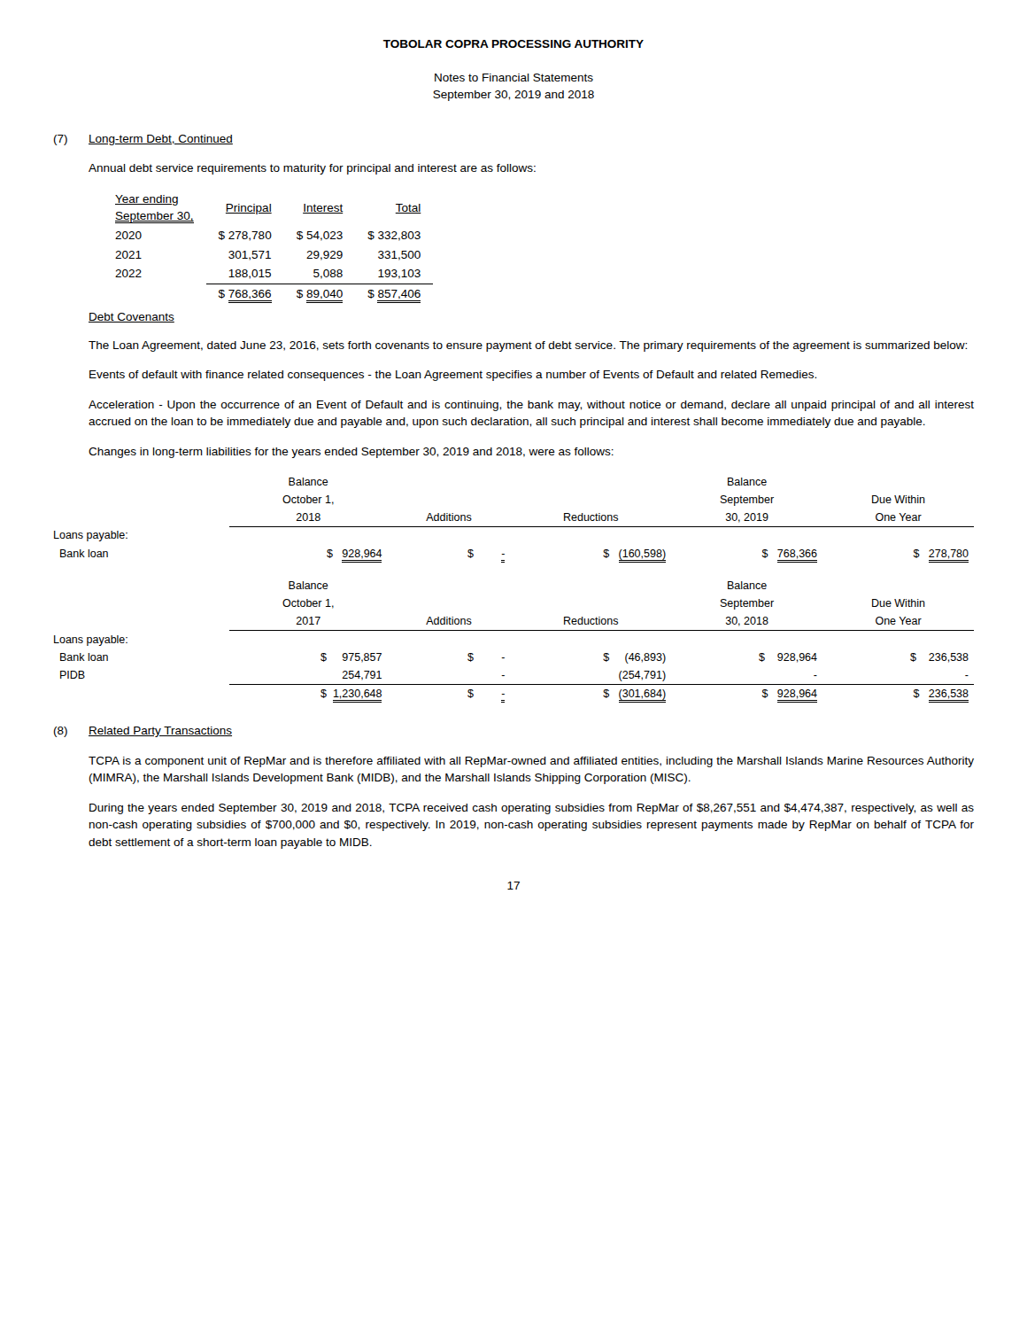TOBOLAR COPRA PROCESSING AUTHORITY
Notes to Financial Statements
September 30, 2019 and 2018
(7) Long-term Debt, Continued
Annual debt service requirements to maturity for principal and interest are as follows:
| Year ending September 30, | Principal | Interest | Total |
| --- | --- | --- | --- |
| 2020 | $ 278,780 | $ 54,023 | $ 332,803 |
| 2021 | 301,571 | 29,929 | 331,500 |
| 2022 | 188,015 | 5,088 | 193,103 |
| | $ 768,366 | $ 89,040 | $ 857,406 |
Debt Covenants
The Loan Agreement, dated June 23, 2016, sets forth covenants to ensure payment of debt service. The primary requirements of the agreement is summarized below:
Events of default with finance related consequences - the Loan Agreement specifies a number of Events of Default and related Remedies.
Acceleration - Upon the occurrence of an Event of Default and is continuing, the bank may, without notice or demand, declare all unpaid principal of and all interest accrued on the loan to be immediately due and payable and, upon such declaration, all such principal and interest shall become immediately due and payable.
Changes in long-term liabilities for the years ended September 30, 2019 and 2018, were as follows:
| | Balance | | | Balance | |
| | October 1, | | | September | Due Within |
| | 2018 | Additions | Reductions | 30, 2019 | One Year |
| Loans payable: | | | | | |
| Bank loan | $ 928,964 | $ - | $ (160,598) | $ 768,366 | $ 278,780 |
| | Balance | | | Balance | |
| | October 1, | | | September | Due Within |
| | 2017 | Additions | Reductions | 30, 2018 | One Year |
| Loans payable: | | | | | |
| Bank loan | $ 975,857 | $ - | $ (46,893) | $ 928,964 | $ 236,538 |
| PIDB | 254,791 | - | (254,791) | - | - |
| | $ 1,230,648 | $ - | $ (301,684) | $ 928,964 | $ 236,538 |
(8) Related Party Transactions
TCPA is a component unit of RepMar and is therefore affiliated with all RepMar-owned and affiliated entities, including the Marshall Islands Marine Resources Authority (MIMRA), the Marshall Islands Development Bank (MIDB), and the Marshall Islands Shipping Corporation (MISC).
During the years ended September 30, 2019 and 2018, TCPA received cash operating subsidies from RepMar of $8,267,551 and $4,474,387, respectively, as well as non-cash operating subsidies of $700,000 and $0, respectively. In 2019, non-cash operating subsidies represent payments made by RepMar on behalf of TCPA for debt settlement of a short-term loan payable to MIDB.
17